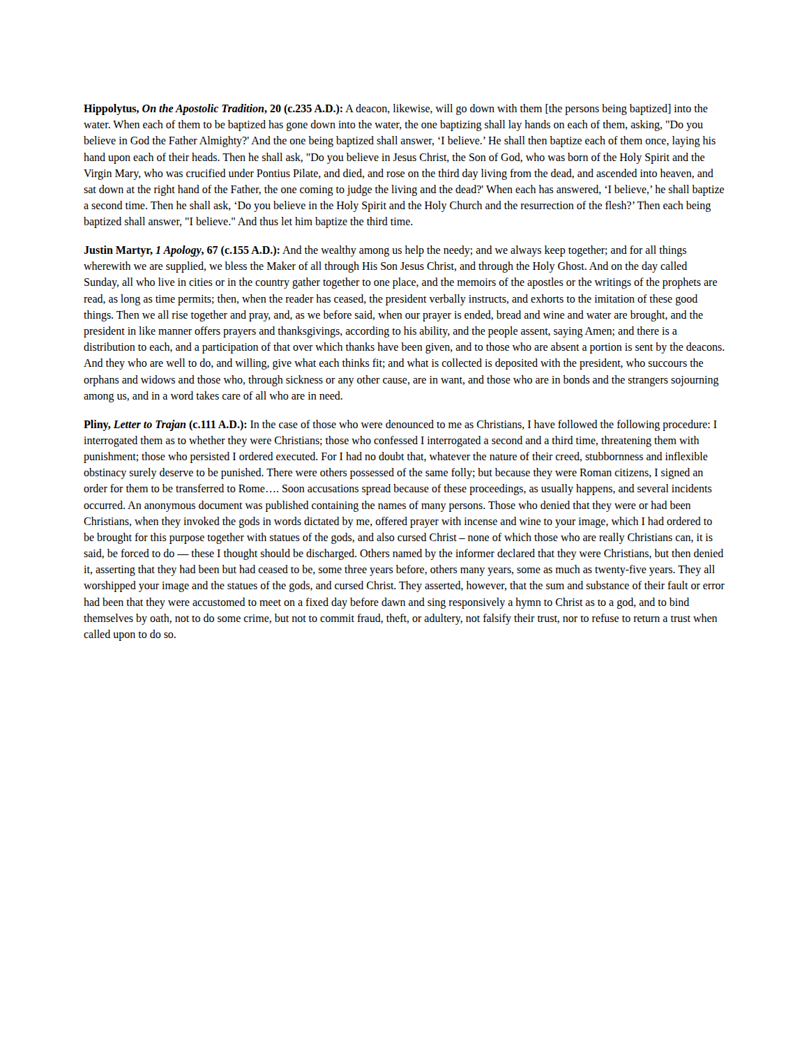Hippolytus, On the Apostolic Tradition, 20 (c.235 A.D.): A deacon, likewise, will go down with them [the persons being baptized] into the water. When each of them to be baptized has gone down into the water, the one baptizing shall lay hands on each of them, asking, "Do you believe in God the Father Almighty?' And the one being baptized shall answer, ‘I believe.’ He shall then baptize each of them once, laying his hand upon each of their heads. Then he shall ask, "Do you believe in Jesus Christ, the Son of God, who was born of the Holy Spirit and the Virgin Mary, who was crucified under Pontius Pilate, and died, and rose on the third day living from the dead, and ascended into heaven, and sat down at the right hand of the Father, the one coming to judge the living and the dead?' When each has answered, ‘I believe,’ he shall baptize a second time. Then he shall ask, ‘Do you believe in the Holy Spirit and the Holy Church and the resurrection of the flesh?’ Then each being baptized shall answer, "I believe." And thus let him baptize the third time.
Justin Martyr, 1 Apology, 67 (c.155 A.D.): And the wealthy among us help the needy; and we always keep together; and for all things wherewith we are supplied, we bless the Maker of all through His Son Jesus Christ, and through the Holy Ghost. And on the day called Sunday, all who live in cities or in the country gather together to one place, and the memoirs of the apostles or the writings of the prophets are read, as long as time permits; then, when the reader has ceased, the president verbally instructs, and exhorts to the imitation of these good things. Then we all rise together and pray, and, as we before said, when our prayer is ended, bread and wine and water are brought, and the president in like manner offers prayers and thanksgivings, according to his ability, and the people assent, saying Amen; and there is a distribution to each, and a participation of that over which thanks have been given, and to those who are absent a portion is sent by the deacons. And they who are well to do, and willing, give what each thinks fit; and what is collected is deposited with the president, who succours the orphans and widows and those who, through sickness or any other cause, are in want, and those who are in bonds and the strangers sojourning among us, and in a word takes care of all who are in need.
Pliny, Letter to Trajan (c.111 A.D.): In the case of those who were denounced to me as Christians, I have followed the following procedure: I interrogated them as to whether they were Christians; those who confessed I interrogated a second and a third time, threatening them with punishment; those who persisted I ordered executed. For I had no doubt that, whatever the nature of their creed, stubbornness and inflexible obstinacy surely deserve to be punished. There were others possessed of the same folly; but because they were Roman citizens, I signed an order for them to be transferred to Rome…. Soon accusations spread because of these proceedings, as usually happens, and several incidents occurred. An anonymous document was published containing the names of many persons. Those who denied that they were or had been Christians, when they invoked the gods in words dictated by me, offered prayer with incense and wine to your image, which I had ordered to be brought for this purpose together with statues of the gods, and also cursed Christ – none of which those who are really Christians can, it is said, be forced to do — these I thought should be discharged. Others named by the informer declared that they were Christians, but then denied it, asserting that they had been but had ceased to be, some three years before, others many years, some as much as twenty-five years. They all worshipped your image and the statues of the gods, and cursed Christ. They asserted, however, that the sum and substance of their fault or error had been that they were accustomed to meet on a fixed day before dawn and sing responsively a hymn to Christ as to a god, and to bind themselves by oath, not to do some crime, but not to commit fraud, theft, or adultery, not falsify their trust, nor to refuse to return a trust when called upon to do so.